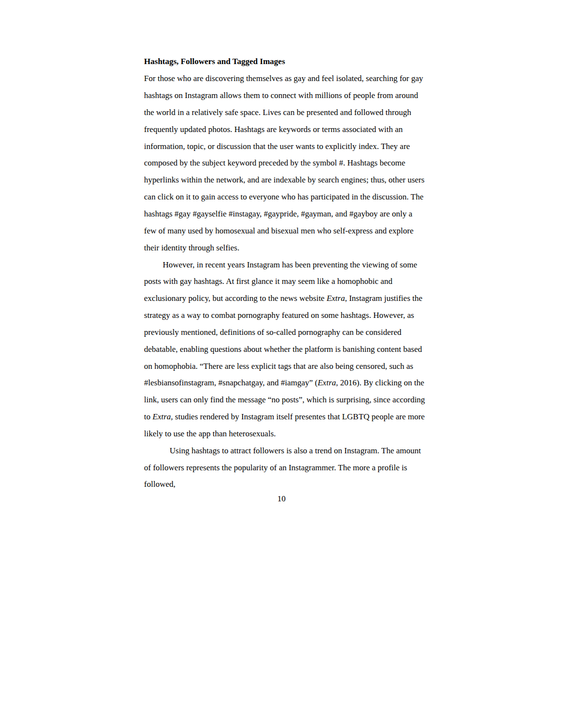Hashtags, Followers and Tagged Images
For those who are discovering themselves as gay and feel isolated, searching for gay hashtags on Instagram allows them to connect with millions of people from around the world in a relatively safe space. Lives can be presented and followed through frequently updated photos. Hashtags are keywords or terms associated with an information, topic, or discussion that the user wants to explicitly index. They are composed by the subject keyword preceded by the symbol #. Hashtags become hyperlinks within the network, and are indexable by search engines; thus, other users can click on it to gain access to everyone who has participated in the discussion. The hashtags #gay #gayselfie #instagay, #gaypride, #gayman, and #gayboy are only a few of many used by homosexual and bisexual men who self-express and explore their identity through selfies.
However, in recent years Instagram has been preventing the viewing of some posts with gay hashtags. At first glance it may seem like a homophobic and exclusionary policy, but according to the news website Extra, Instagram justifies the strategy as a way to combat pornography featured on some hashtags. However, as previously mentioned, definitions of so-called pornography can be considered debatable, enabling questions about whether the platform is banishing content based on homophobia. “There are less explicit tags that are also being censored, such as #lesbiansofinstagram, #snapchatgay, and #iamgay” (Extra, 2016). By clicking on the link, users can only find the message “no posts”, which is surprising, since according to Extra, studies rendered by Instagram itself presentes that LGBTQ people are more likely to use the app than heterosexuals.
Using hashtags to attract followers is also a trend on Instagram. The amount of followers represents the popularity of an Instagrammer. The more a profile is followed,
10